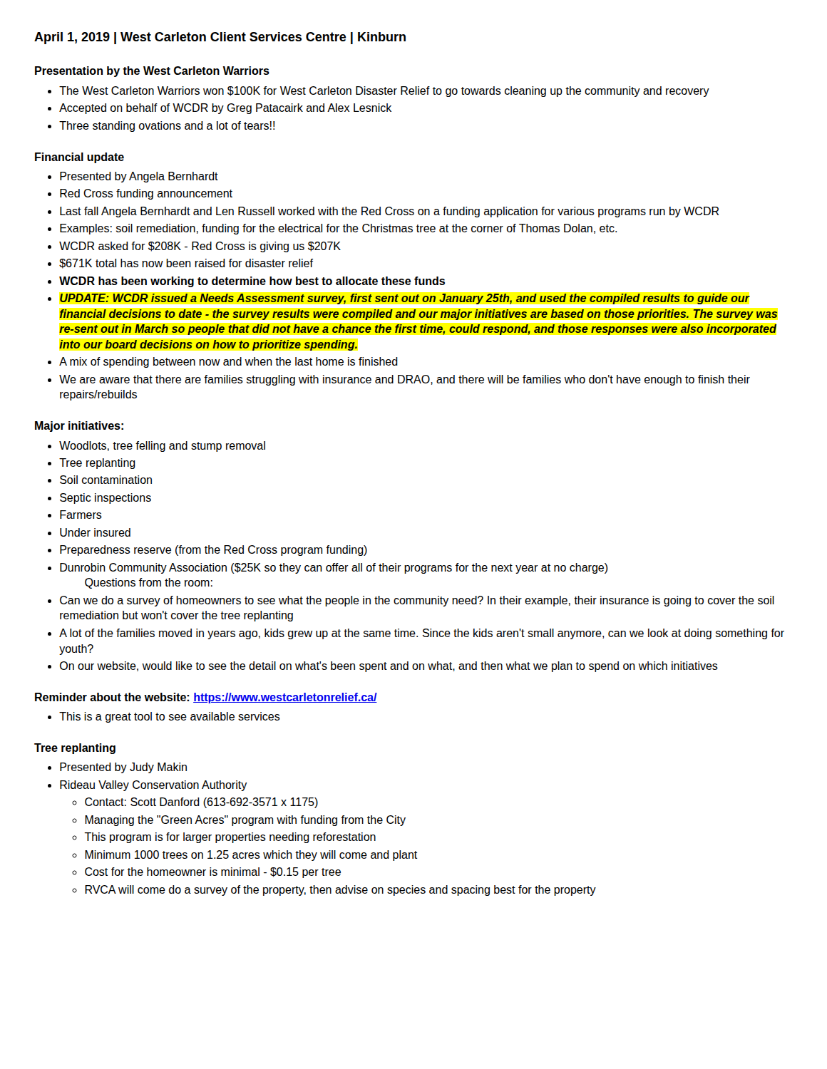April 1, 2019 | West Carleton Client Services Centre | Kinburn
Presentation by the West Carleton Warriors
The West Carleton Warriors won $100K for West Carleton Disaster Relief to go towards cleaning up the community and recovery
Accepted on behalf of WCDR by Greg Patacairk and Alex Lesnick
Three standing ovations and a lot of tears!!
Financial update
Presented by Angela Bernhardt
Red Cross funding announcement
Last fall Angela Bernhardt and Len Russell worked with the Red Cross on a funding application for various programs run by WCDR
Examples: soil remediation, funding for the electrical for the Christmas tree at the corner of Thomas Dolan, etc.
WCDR asked for $208K - Red Cross is giving us $207K
$671K total has now been raised for disaster relief
WCDR has been working to determine how best to allocate these funds
UPDATE: WCDR issued a Needs Assessment survey, first sent out on January 25th, and used the compiled results to guide our financial decisions to date - the survey results were compiled and our major initiatives are based on those priorities. The survey was re-sent out in March so people that did not have a chance the first time, could respond, and those responses were also incorporated into our board decisions on how to prioritize spending.
A mix of spending between now and when the last home is finished
We are aware that there are families struggling with insurance and DRAO, and there will be families who don't have enough to finish their repairs/rebuilds
Major initiatives:
Woodlots, tree felling and stump removal
Tree replanting
Soil contamination
Septic inspections
Farmers
Under insured
Preparedness reserve (from the Red Cross program funding)
Dunrobin Community Association ($25K so they can offer all of their programs for the next year at no charge)
Questions from the room:
Can we do a survey of homeowners to see what the people in the community need? In their example, their insurance is going to cover the soil remediation but won't cover the tree replanting
A lot of the families moved in years ago, kids grew up at the same time. Since the kids aren't small anymore, can we look at doing something for youth?
On our website, would like to see the detail on what's been spent and on what, and then what we plan to spend on which initiatives
Reminder about the website: https://www.westcarletonrelief.ca/
This is a great tool to see available services
Tree replanting
Presented by Judy Makin
Rideau Valley Conservation Authority
Contact: Scott Danford (613-692-3571 x 1175)
Managing the "Green Acres" program with funding from the City
This program is for larger properties needing reforestation
Minimum 1000 trees on 1.25 acres which they will come and plant
Cost for the homeowner is minimal - $0.15 per tree
RVCA will come do a survey of the property, then advise on species and spacing best for the property